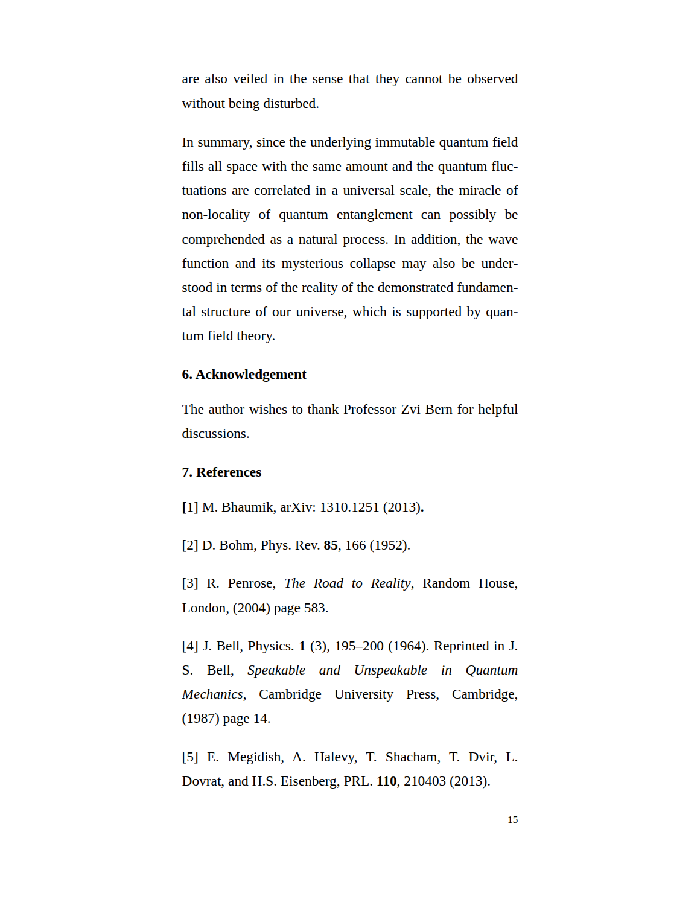are also veiled in the sense that they cannot be observed without being disturbed.
In summary, since the underlying immutable quantum field fills all space with the same amount and the quantum fluctuations are correlated in a universal scale, the miracle of non-locality of quantum entanglement can possibly be comprehended as a natural process. In addition, the wave function and its mysterious collapse may also be understood in terms of the reality of the demonstrated fundamental structure of our universe, which is supported by quantum field theory.
6. Acknowledgement
The author wishes to thank Professor Zvi Bern for helpful discussions.
7. References
[1] M. Bhaumik, arXiv: 1310.1251 (2013).
[2] D. Bohm, Phys. Rev. 85, 166 (1952).
[3] R. Penrose, The Road to Reality, Random House, London, (2004) page 583.
[4] J. Bell, Physics. 1 (3), 195–200 (1964). Reprinted in J. S. Bell, Speakable and Unspeakable in Quantum Mechanics, Cambridge University Press, Cambridge, (1987) page 14.
[5] E. Megidish, A. Halevy, T. Shacham, T. Dvir, L. Dovrat, and H.S. Eisenberg, PRL. 110, 210403 (2013).
15